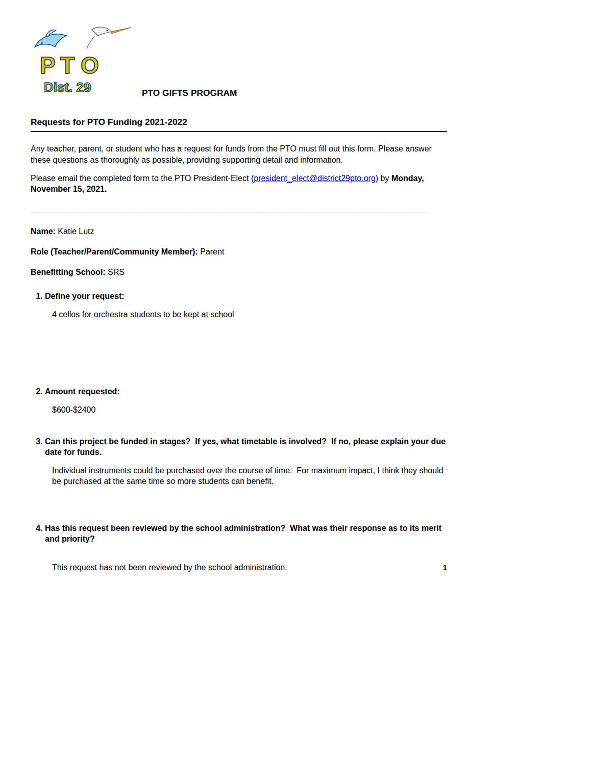P T O Dist. 29
PTO GIFTS PROGRAM
Requests for PTO Funding 2021-2022
Any teacher, parent, or student who has a request for funds from the PTO must fill out this form. Please answer these questions as thoroughly as possible, providing supporting detail and information.
Please email the completed form to the PTO President-Elect (president_elect@district29pto.org) by Monday, November 15, 2021.
_______________________________________________________________________________________
Name: Katie Lutz
Role (Teacher/Parent/Community Member): Parent
Benefitting School: SRS
Define your request:
4 cellos for orchestra students to be kept at school
Amount requested:
$600-$2400
Can this project be funded in stages? If yes, what timetable is involved? If no, please explain your due date for funds.
Individual instruments could be purchased over the course of time. For maximum impact, I think they should be purchased at the same time so more students can benefit.
Has this request been reviewed by the school administration? What was their response as to its merit and priority?
This request has not been reviewed by the school administration.
1